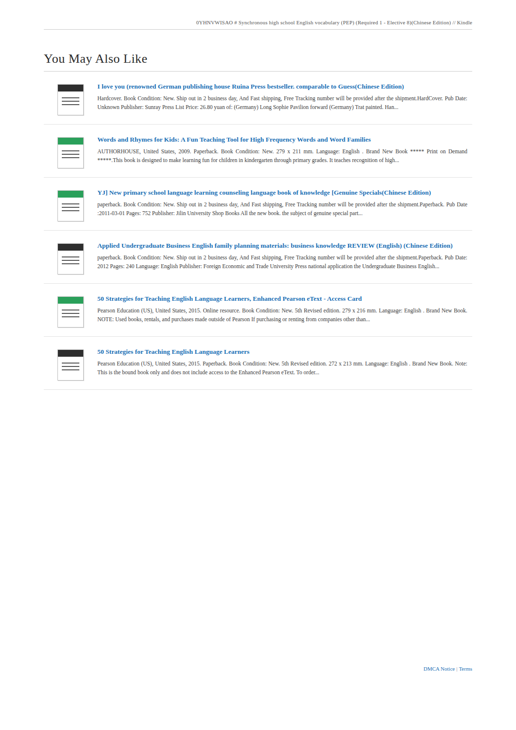0YHNVWISAO # Synchronous high school English vocabulary (PEP) (Required 1 - Elective 8)(Chinese Edition) // Kindle
You May Also Like
I love you (renowned German publishing house Ruina Press bestseller. comparable to Guess(Chinese Edition)
Hardcover. Book Condition: New. Ship out in 2 business day, And Fast shipping, Free Tracking number will be provided after the shipment.HardCover. Pub Date: Unknown Publisher: Sunray Press List Price: 26.80 yuan of: (Germany) Long Sophie Pavilion forward (Germany) Trat painted. Han...
Words and Rhymes for Kids: A Fun Teaching Tool for High Frequency Words and Word Families
AUTHORHOUSE, United States, 2009. Paperback. Book Condition: New. 279 x 211 mm. Language: English . Brand New Book ***** Print on Demand *****.This book is designed to make learning fun for children in kindergarten through primary grades. It teaches recognition of high...
YJ] New primary school language learning counseling language book of knowledge [Genuine Specials(Chinese Edition)
paperback. Book Condition: New. Ship out in 2 business day, And Fast shipping, Free Tracking number will be provided after the shipment.Paperback. Pub Date :2011-03-01 Pages: 752 Publisher: Jilin University Shop Books All the new book. the subject of genuine special part...
Applied Undergraduate Business English family planning materials: business knowledge REVIEW (English) (Chinese Edition)
paperback. Book Condition: New. Ship out in 2 business day, And Fast shipping, Free Tracking number will be provided after the shipment.Paperback. Pub Date: 2012 Pages: 240 Language: English Publisher: Foreign Economic and Trade University Press national application the Undergraduate Business English...
50 Strategies for Teaching English Language Learners, Enhanced Pearson eText - Access Card
Pearson Education (US), United States, 2015. Online resource. Book Condition: New. 5th Revised edition. 279 x 216 mm. Language: English . Brand New Book. NOTE: Used books, rentals, and purchases made outside of Pearson If purchasing or renting from companies other than...
50 Strategies for Teaching English Language Learners
Pearson Education (US), United States, 2015. Paperback. Book Condition: New. 5th Revised edition. 272 x 213 mm. Language: English . Brand New Book. Note: This is the bound book only and does not include access to the Enhanced Pearson eText. To order...
DMCA Notice|Terms